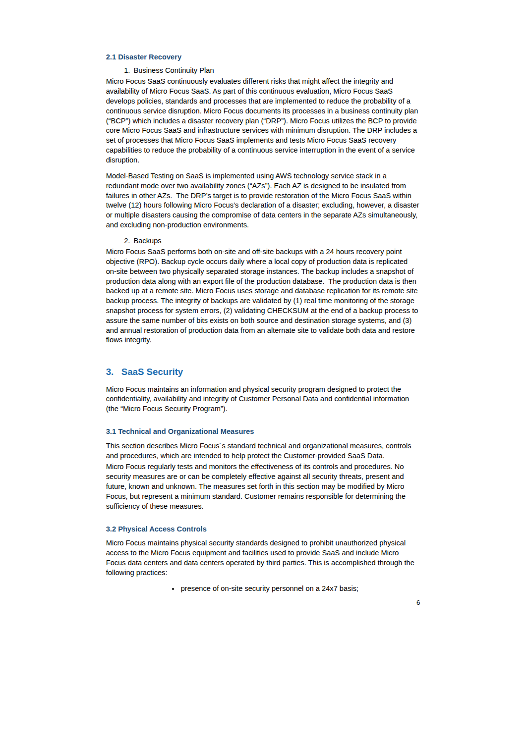2.1 Disaster Recovery
Business Continuity Plan
Micro Focus SaaS continuously evaluates different risks that might affect the integrity and availability of Micro Focus SaaS. As part of this continuous evaluation, Micro Focus SaaS develops policies, standards and processes that are implemented to reduce the probability of a continuous service disruption. Micro Focus documents its processes in a business continuity plan (“BCP”) which includes a disaster recovery plan (“DRP”). Micro Focus utilizes the BCP to provide core Micro Focus SaaS and infrastructure services with minimum disruption. The DRP includes a set of processes that Micro Focus SaaS implements and tests Micro Focus SaaS recovery capabilities to reduce the probability of a continuous service interruption in the event of a service disruption.
Model-Based Testing on SaaS is implemented using AWS technology service stack in a redundant mode over two availability zones (“AZs”). Each AZ is designed to be insulated from failures in other AZs. The DRP’s target is to provide restoration of the Micro Focus SaaS within twelve (12) hours following Micro Focus’s declaration of a disaster; excluding, however, a disaster or multiple disasters causing the compromise of data centers in the separate AZs simultaneously, and excluding non-production environments.
Backups
Micro Focus SaaS performs both on-site and off-site backups with a 24 hours recovery point objective (RPO). Backup cycle occurs daily where a local copy of production data is replicated on-site between two physically separated storage instances. The backup includes a snapshot of production data along with an export file of the production database. The production data is then backed up at a remote site. Micro Focus uses storage and database replication for its remote site backup process. The integrity of backups are validated by (1) real time monitoring of the storage snapshot process for system errors, (2) validating CHECKSUM at the end of a backup process to assure the same number of bits exists on both source and destination storage systems, and (3) and annual restoration of production data from an alternate site to validate both data and restore flows integrity.
3. SaaS Security
Micro Focus maintains an information and physical security program designed to protect the confidentiality, availability and integrity of Customer Personal Data and confidential information (the “Micro Focus Security Program”).
3.1 Technical and Organizational Measures
This section describes Micro Focus´s standard technical and organizational measures, controls and procedures, which are intended to help protect the Customer-provided SaaS Data.
Micro Focus regularly tests and monitors the effectiveness of its controls and procedures. No security measures are or can be completely effective against all security threats, present and future, known and unknown. The measures set forth in this section may be modified by Micro Focus, but represent a minimum standard. Customer remains responsible for determining the sufficiency of these measures.
3.2 Physical Access Controls
Micro Focus maintains physical security standards designed to prohibit unauthorized physical access to the Micro Focus equipment and facilities used to provide SaaS and include Micro Focus data centers and data centers operated by third parties. This is accomplished through the following practices:
presence of on-site security personnel on a 24x7 basis;
6